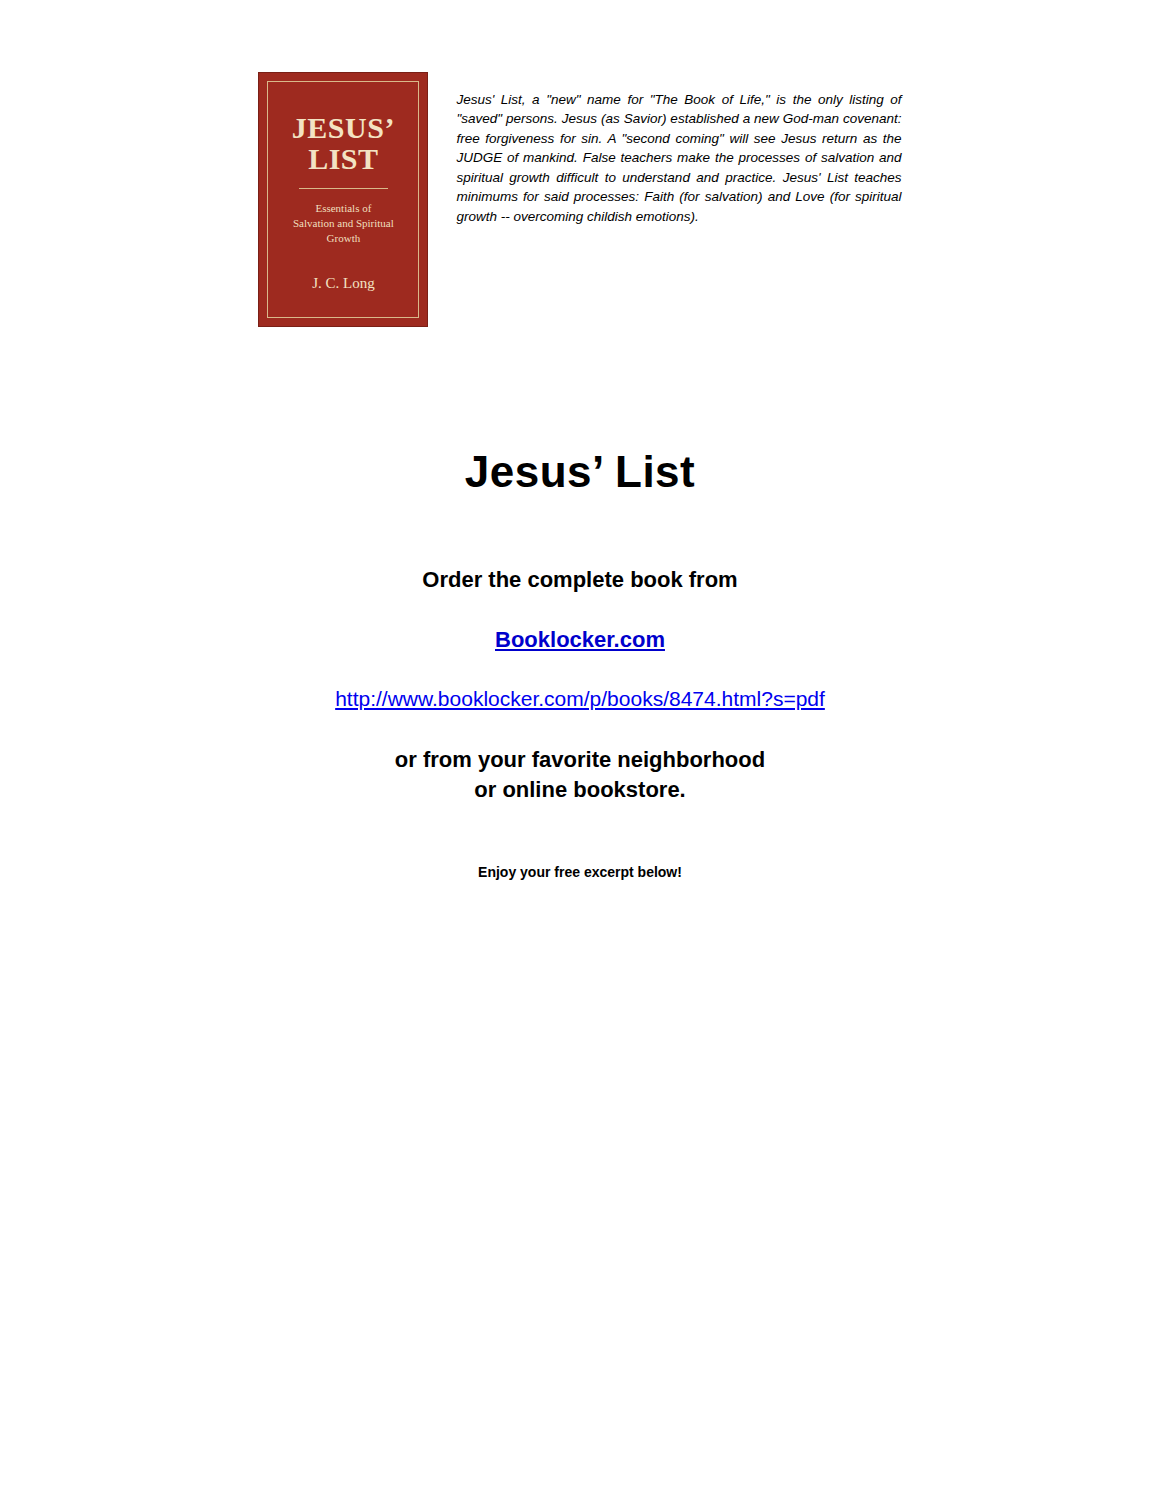JESUS’
LIST
Essentials of
Salvation and Spiritual
Growth
J. C. Long
Jesus' List, a "new" name for "The Book of Life," is the only listing of "saved" persons. Jesus (as Savior) established a new God-man covenant: free forgiveness for sin. A "second coming" will see Jesus return as the JUDGE of mankind. False teachers make the processes of salvation and spiritual growth difficult to understand and practice. Jesus' List teaches minimums for said processes: Faith (for salvation) and Love (for spiritual growth -- overcoming childish emotions).
Jesus’ List
Order the complete book from
Booklocker.com
http://www.booklocker.com/p/books/8474.html?s=pdf
or from your favorite neighborhood
or online bookstore.
Enjoy your free excerpt below!